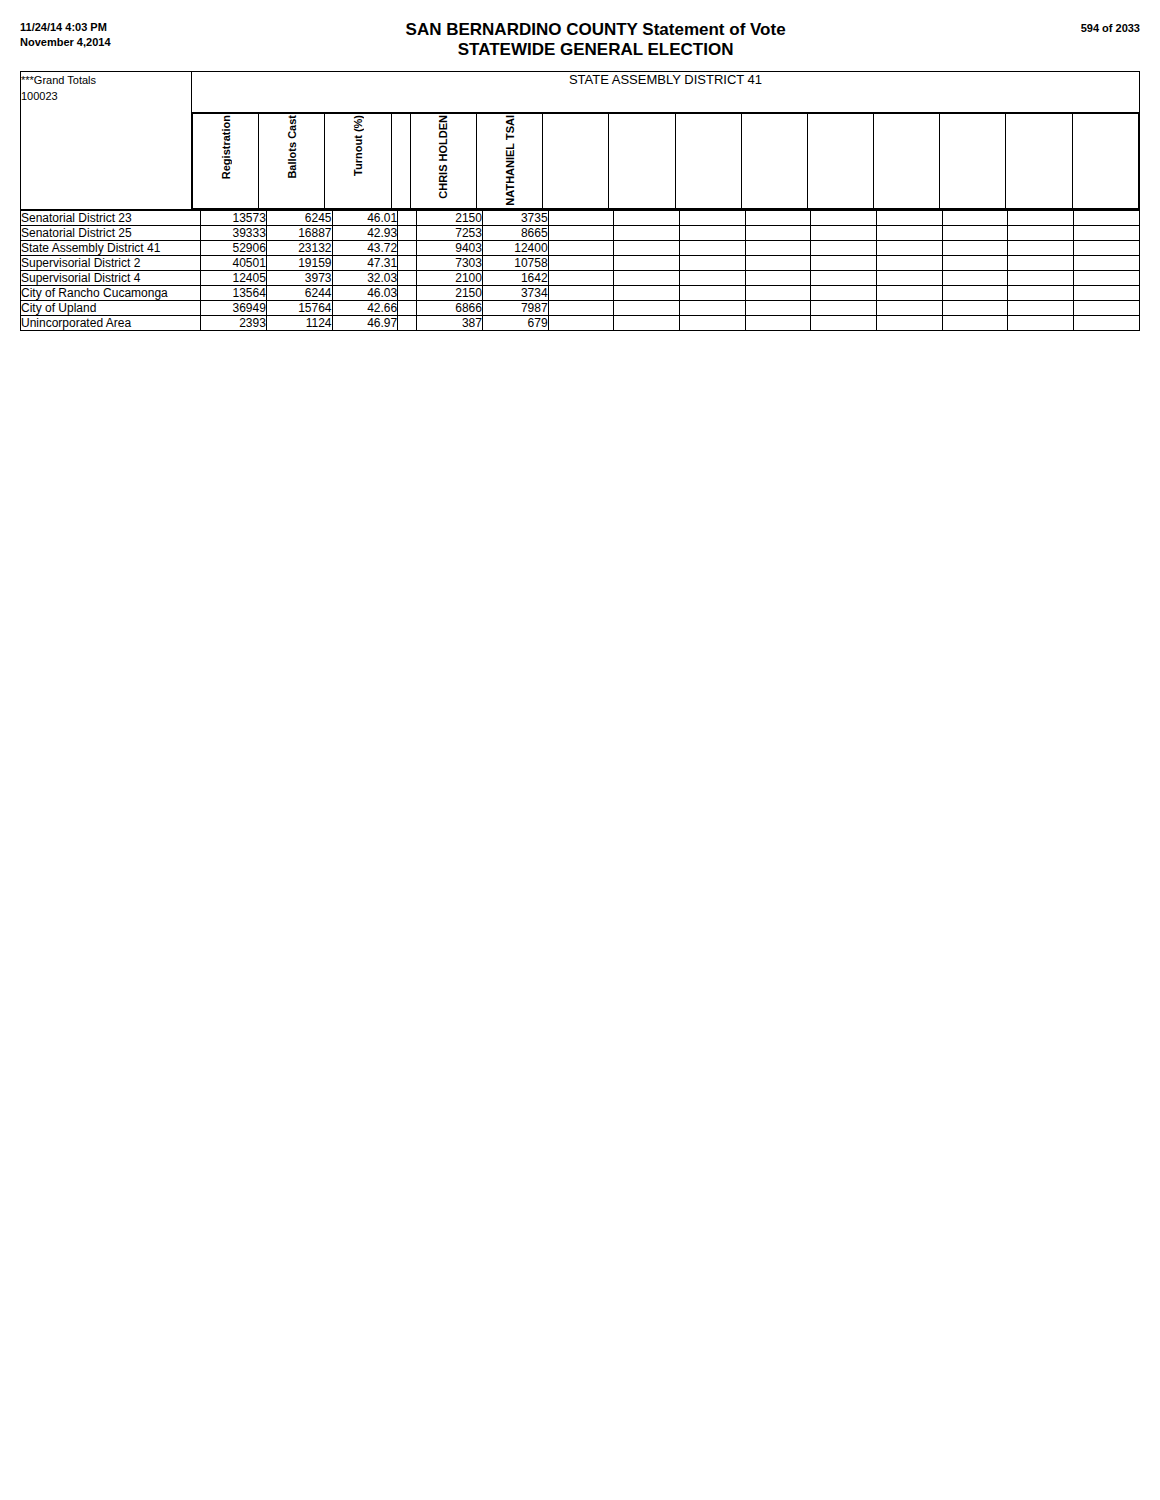11/24/14 4:03 PM
November 4,2014
SAN BERNARDINO COUNTY Statement of Vote
STATEWIDE GENERAL ELECTION
594 of 2033
| ***Grand Totals 100023 | STATE ASSEMBLY DISTRICT 41 |
| / Registration / Ballots Cast / Turnout (%) / / CHRIS HOLDEN / NATHANIEL TSAI / / / / / / / / / / |
| Senatorial District 23 | 13573 | 6245 | 46.01 | | 2150 | 3735 | | | | | | | | | |
| Senatorial District 25 | 39333 | 16887 | 42.93 | | 7253 | 8665 | | | | | | | | | |
| State Assembly District 41 | 52906 | 23132 | 43.72 | | 9403 | 12400 | | | | | | | | | |
| Supervisorial District 2 | 40501 | 19159 | 47.31 | | 7303 | 10758 | | | | | | | | | |
| Supervisorial District 4 | 12405 | 3973 | 32.03 | | 2100 | 1642 | | | | | | | | | |
| City of Rancho Cucamonga | 13564 | 6244 | 46.03 | | 2150 | 3734 | | | | | | | | | |
| City of Upland | 36949 | 15764 | 42.66 | | 6866 | 7987 | | | | | | | | | |
| Unincorporated Area | 2393 | 1124 | 46.97 | | 387 | 679 | | | | | | | | | |